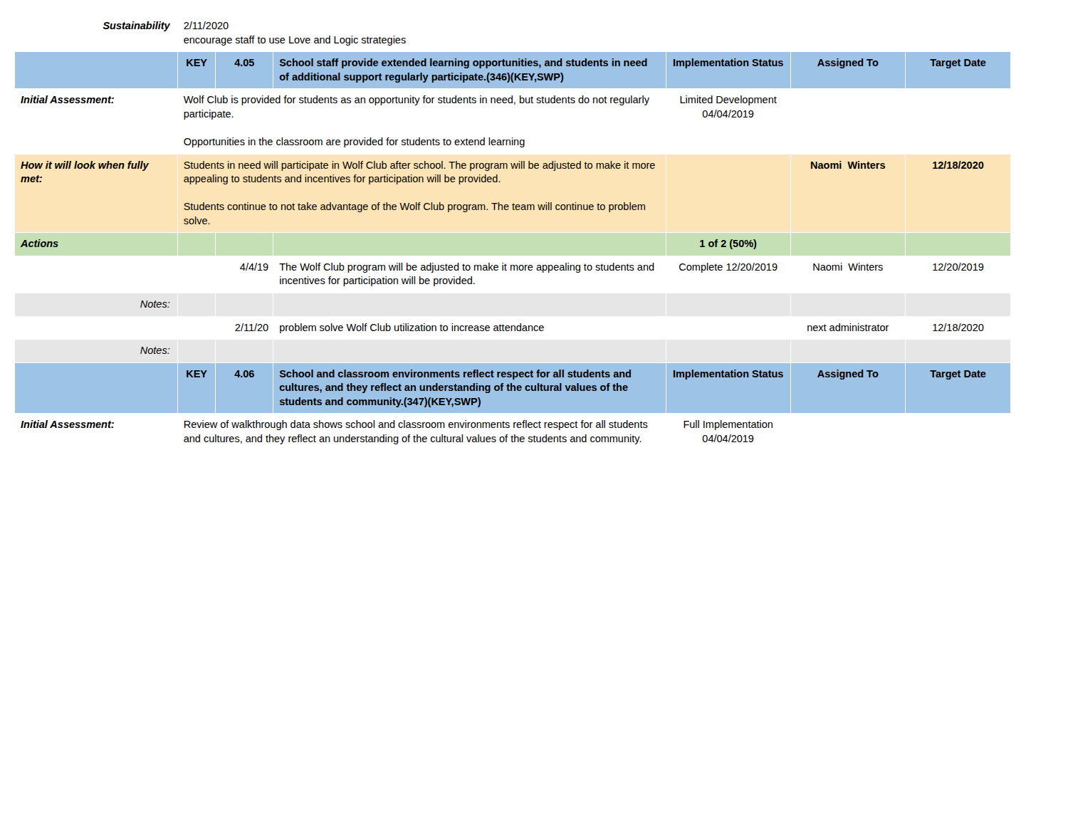| Sustainability | 2/11/2020 encourage staff to use Love and Logic strategies | | | |
| | KEY | 4.05 | School staff provide extended learning opportunities, and students in need of additional support regularly participate.(346)(KEY,SWP) | Implementation Status | Assigned To | Target Date |
| Initial Assessment: | Wolf Club is provided for students as an opportunity for students in need, but students do not regularly participate. Opportunities in the classroom are provided for students to extend learning | Limited Development 04/04/2019 | | |
| How it will look when fully met: | Students in need will participate in Wolf Club after school. The program will be adjusted to make it more appealing to students and incentives for participation will be provided. Students continue to not take advantage of the Wolf Club program. The team will continue to problem solve. | | Naomi Winters | 12/18/2020 |
| Actions | | | | 1 of 2 (50%) | | |
| | | 4/4/19 | The Wolf Club program will be adjusted to make it more appealing to students and incentives for participation will be provided. | Complete 12/20/2019 | Naomi Winters | 12/20/2019 |
| Notes: | | | | | | |
| | | 2/11/20 | problem solve Wolf Club utilization to increase attendance | | next administrator | 12/18/2020 |
| Notes: | | | | | | |
| | KEY | 4.06 | School and classroom environments reflect respect for all students and cultures, and they reflect an understanding of the cultural values of the students and community.(347)(KEY,SWP) | Implementation Status | Assigned To | Target Date |
| Initial Assessment: | Review of walkthrough data shows school and classroom environments reflect respect for all students and cultures, and they reflect an understanding of the cultural values of the students and community. | Full Implementation 04/04/2019 | | |